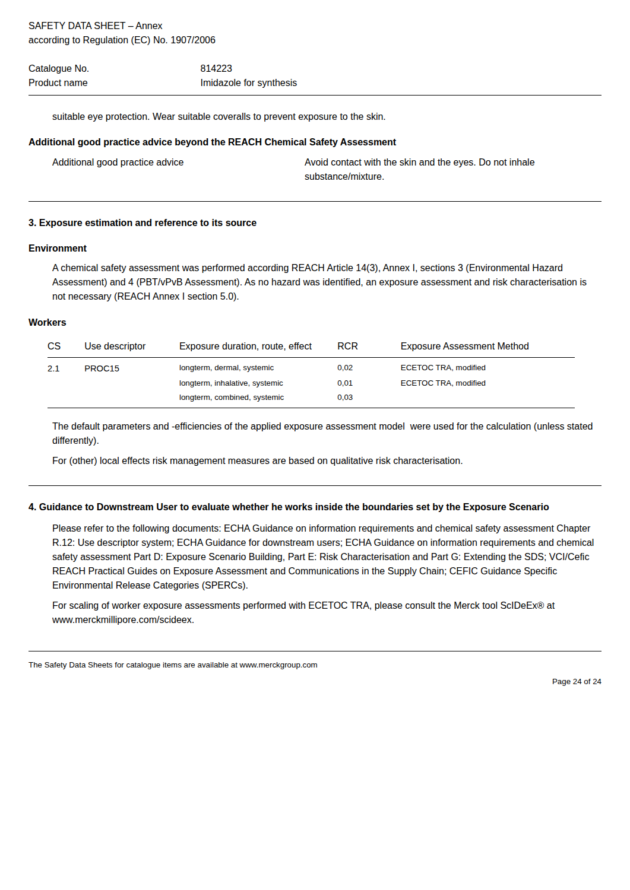SAFETY DATA SHEET – Annex
according to Regulation (EC) No. 1907/2006
| Catalogue No. | 814223 |
| Product name | Imidazole for synthesis |
suitable eye protection. Wear suitable coveralls to prevent exposure to the skin.
Additional good practice advice beyond the REACH Chemical Safety Assessment
Additional good practice advice
Avoid contact with the skin and the eyes. Do not inhale substance/mixture.
3. Exposure estimation and reference to its source
Environment
A chemical safety assessment was performed according REACH Article 14(3), Annex I, sections 3 (Environmental Hazard Assessment) and 4 (PBT/vPvB Assessment). As no hazard was identified, an exposure assessment and risk characterisation is not necessary (REACH Annex I section 5.0).
Workers
| CS | Use descriptor | Exposure duration, route, effect | RCR | Exposure Assessment Method |
| --- | --- | --- | --- | --- |
| 2.1 | PROC15 | longterm, dermal, systemic | 0,02 | ECETOC TRA, modified |
| | | longterm, inhalative, systemic | 0,01 | ECETOC TRA, modified |
| | | longterm, combined, systemic | 0,03 | |
The default parameters and -efficiencies of the applied exposure assessment model were used for the calculation (unless stated differently).
For (other) local effects risk management measures are based on qualitative risk characterisation.
4. Guidance to Downstream User to evaluate whether he works inside the boundaries set by the Exposure Scenario
Please refer to the following documents: ECHA Guidance on information requirements and chemical safety assessment Chapter R.12: Use descriptor system; ECHA Guidance for downstream users; ECHA Guidance on information requirements and chemical safety assessment Part D: Exposure Scenario Building, Part E: Risk Characterisation and Part G: Extending the SDS; VCI/Cefic REACH Practical Guides on Exposure Assessment and Communications in the Supply Chain; CEFIC Guidance Specific Environmental Release Categories (SPERCs).
For scaling of worker exposure assessments performed with ECETOC TRA, please consult the Merck tool ScIDeEx® at www.merckmillipore.com/scideex.
The Safety Data Sheets for catalogue items are available at www.merckgroup.com
Page 24 of 24